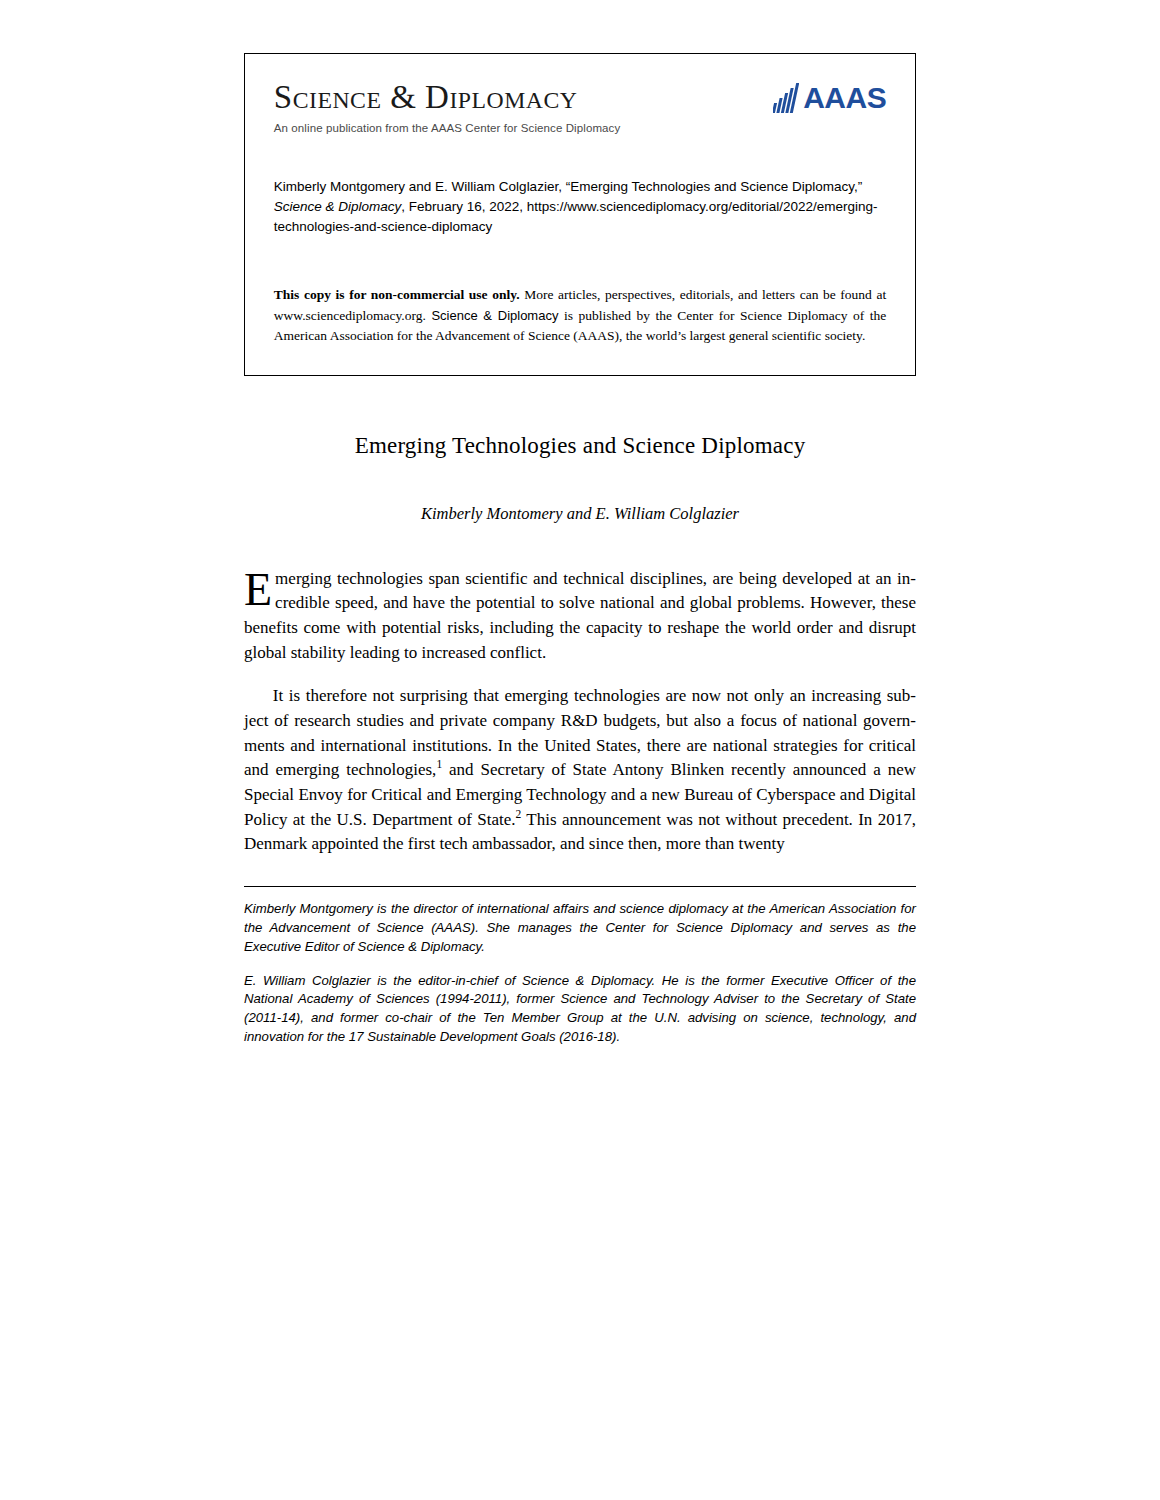SCIENCE & DIPLOMACY
An online publication from the AAAS Center for Science Diplomacy
AAAS
Kimberly Montgomery and E. William Colglazier, “Emerging Technologies and Science Diplomacy,” Science & Diplomacy, February 16, 2022, https://www.sciencediplomacy.org/editorial/2022/emerging-technologies-and-science-diplomacy
This copy is for non-commercial use only. More articles, perspectives, editorials, and letters can be found at www.sciencediplomacy.org. Science & Diplomacy is published by the Center for Science Diplomacy of the American Association for the Advancement of Science (AAAS), the world’s largest general scientific society.
Emerging Technologies and Science Diplomacy
Kimberly Montomery and E. William Colglazier
Emerging technologies span scientific and technical disciplines, are being developed at an incredible speed, and have the potential to solve national and global problems. However, these benefits come with potential risks, including the capacity to reshape the world order and disrupt global stability leading to increased conflict.
It is therefore not surprising that emerging technologies are now not only an increasing subject of research studies and private company R&D budgets, but also a focus of national governments and international institutions. In the United States, there are national strategies for critical and emerging technologies,1 and Secretary of State Antony Blinken recently announced a new Special Envoy for Critical and Emerging Technology and a new Bureau of Cyberspace and Digital Policy at the U.S. Department of State.2 This announcement was not without precedent. In 2017, Denmark appointed the first tech ambassador, and since then, more than twenty
Kimberly Montgomery is the director of international affairs and science diplomacy at the American Association for the Advancement of Science (AAAS). She manages the Center for Science Diplomacy and serves as the Executive Editor of Science & Diplomacy.
E. William Colglazier is the editor-in-chief of Science & Diplomacy. He is the former Executive Officer of the National Academy of Sciences (1994-2011), former Science and Technology Adviser to the Secretary of State (2011-14), and former co-chair of the Ten Member Group at the U.N. advising on science, technology, and innovation for the 17 Sustainable Development Goals (2016-18).